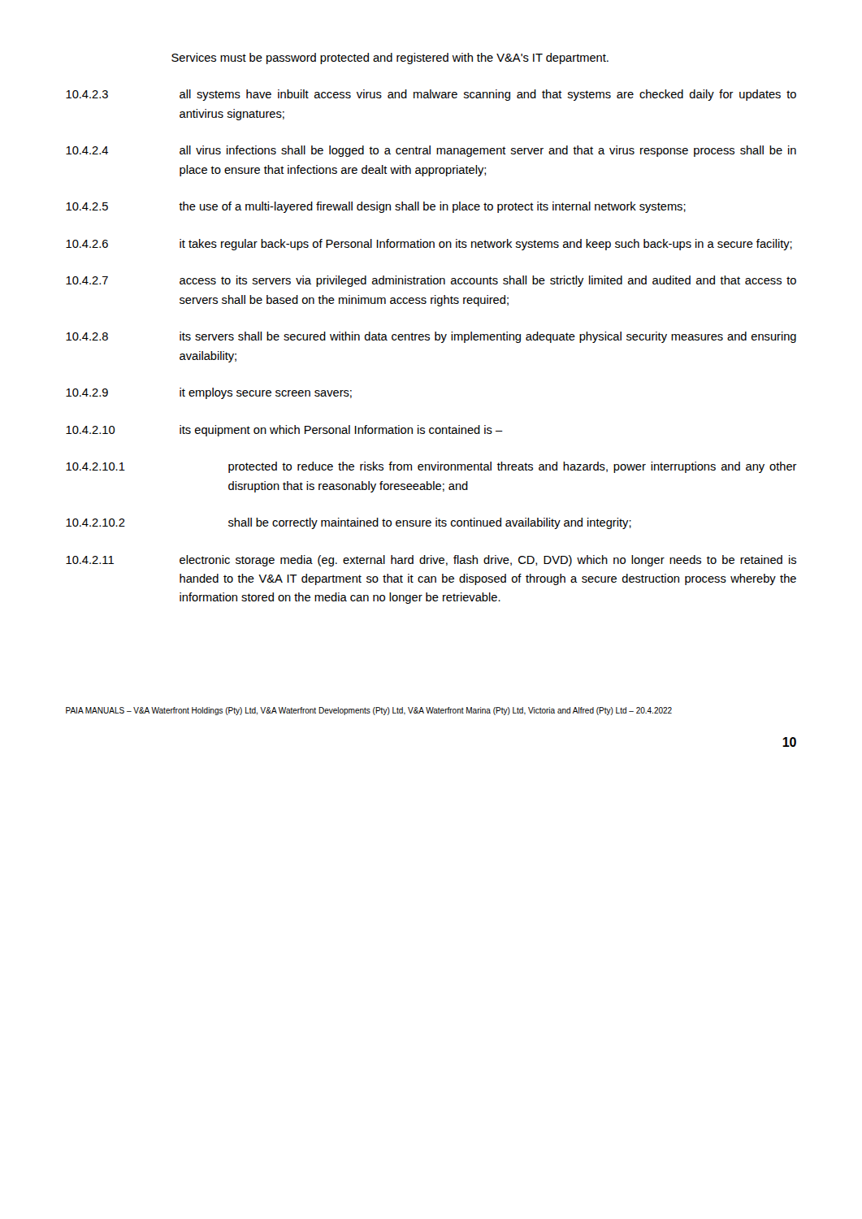Services must be password protected and registered with the V&A's IT department.
10.4.2.3
all systems have inbuilt access virus and malware scanning and that systems are checked daily for updates to antivirus signatures;
10.4.2.4
all virus infections shall be logged to a central management server and that a virus response process shall be in place to ensure that infections are dealt with appropriately;
10.4.2.5
the use of a multi-layered firewall design shall be in place to protect its internal network systems;
10.4.2.6
it takes regular back-ups of Personal Information on its network systems and keep such back-ups in a secure facility;
10.4.2.7
access to its servers via privileged administration accounts shall be strictly limited and audited and that access to servers shall be based on the minimum access rights required;
10.4.2.8
its servers shall be secured within data centres by implementing adequate physical security measures and ensuring availability;
10.4.2.9
it employs secure screen savers;
10.4.2.10
its equipment on which Personal Information is contained is –
10.4.2.10.1
protected to reduce the risks from environmental threats and hazards, power interruptions and any other disruption that is reasonably foreseeable; and
10.4.2.10.2
shall be correctly maintained to ensure its continued availability and integrity;
10.4.2.11
electronic storage media (eg. external hard drive, flash drive, CD, DVD) which no longer needs to be retained is handed to the V&A IT department so that it can be disposed of through a secure destruction process whereby the information stored on the media can no longer be retrievable.
PAIA MANUALS – V&A Waterfront Holdings (Pty) Ltd, V&A Waterfront Developments (Pty) Ltd, V&A Waterfront Marina (Pty) Ltd, Victoria and Alfred (Pty) Ltd – 20.4.2022
10